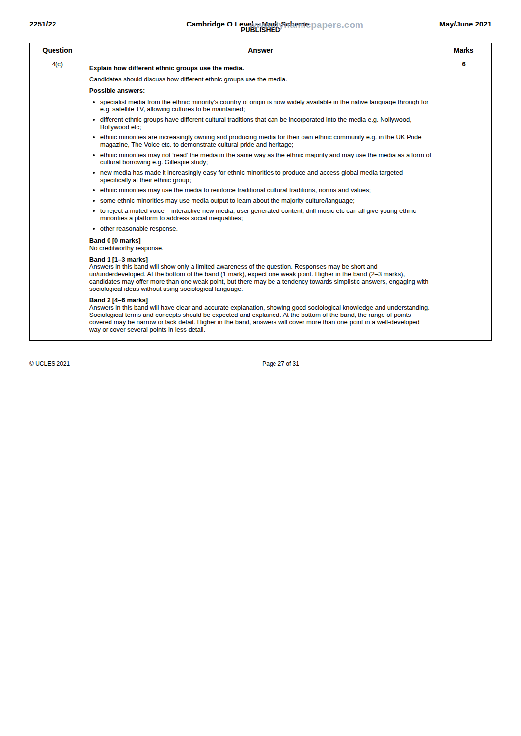2251/22
Cambridge O Level – Mark Scheme
May/June 2021
www.dynamicpapers.com
PUBLISHED
| Question | Answer | Marks |
| --- | --- | --- |
| 4(c) | Explain how different ethnic groups use the media. Candidates should discuss how different ethnic groups use the media. Possible answers: specialist media from the ethnic minority’s country of origin is now widely available in the native language through for e.g. satellite TV, allowing cultures to be maintained; different ethnic groups have different cultural traditions that can be incorporated into the media e.g. Nollywood, Bollywood etc; ethnic minorities are increasingly owning and producing media for their own ethnic community e.g. in the UK Pride magazine, The Voice etc. to demonstrate cultural pride and heritage; ethnic minorities may not ‘read’ the media in the same way as the ethnic majority and may use the media as a form of cultural borrowing e.g. Gillespie study; new media has made it increasingly easy for ethnic minorities to produce and access global media targeted specifically at their ethnic group; ethnic minorities may use the media to reinforce traditional cultural traditions, norms and values; some ethnic minorities may use media output to learn about the majority culture/language; to reject a muted voice – interactive new media, user generated content, drill music etc can all give young ethnic minorities a platform to address social inequalities; other reasonable response. Band 0 [0 marks] No creditworthy response. Band 1 [1–3 marks] Answers in this band will show only a limited awareness of the question. Responses may be short and un/underdeveloped. At the bottom of the band (1 mark), expect one weak point. Higher in the band (2–3 marks), candidates may offer more than one weak point, but there may be a tendency towards simplistic answers, engaging with sociological ideas without using sociological language. Band 2 [4–6 marks] Answers in this band will have clear and accurate explanation, showing good sociological knowledge and understanding. Sociological terms and concepts should be expected and explained. At the bottom of the band, the range of points covered may be narrow or lack detail. Higher in the band, answers will cover more than one point in a well-developed way or cover several points in less detail. | 6 |
© UCLES 2021
Page 27 of 31